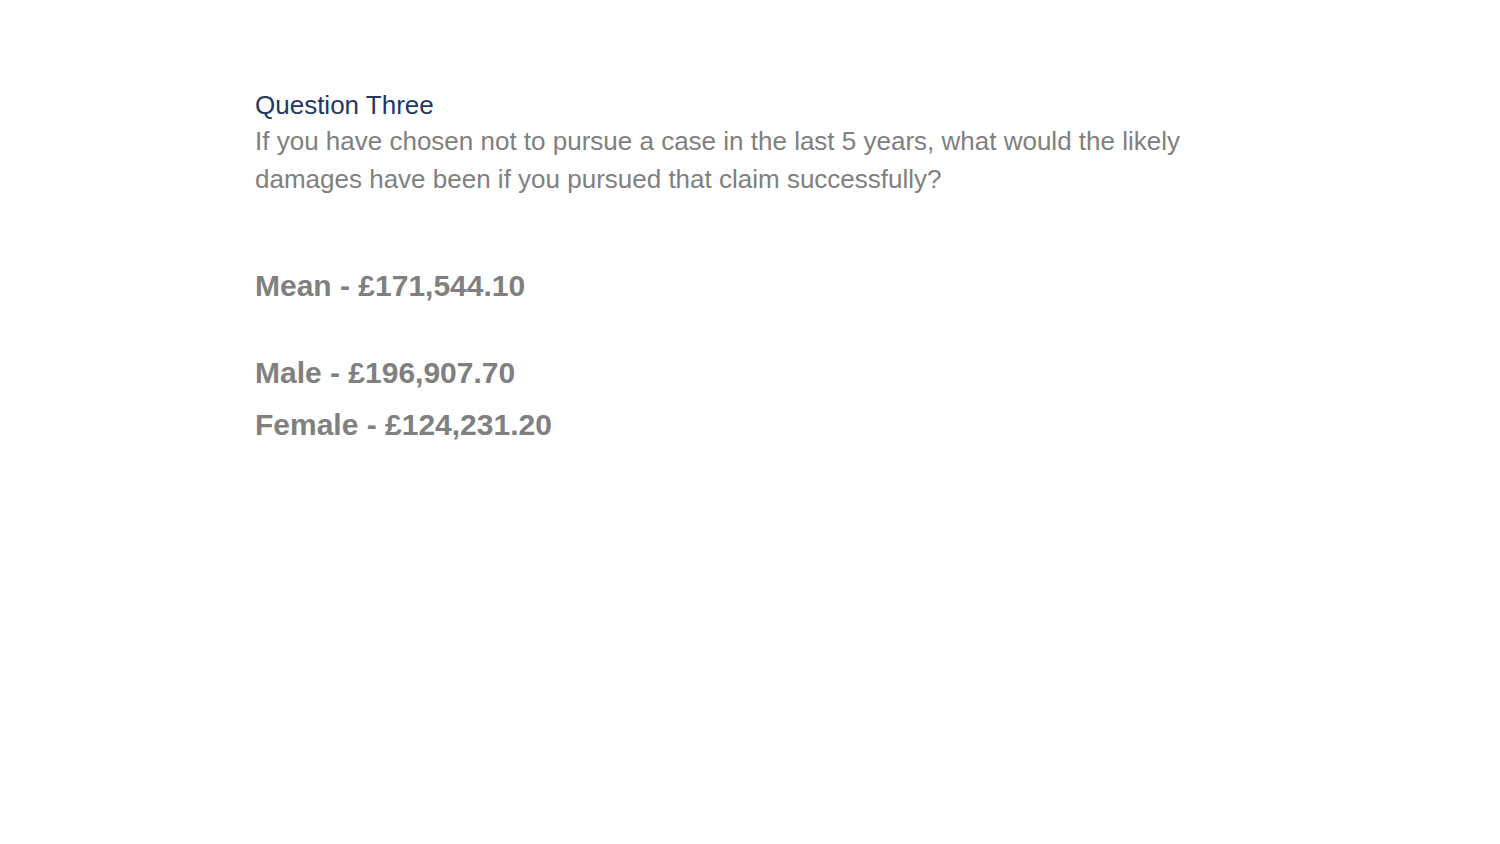Question Three
If you have chosen not to pursue a case in the last 5 years, what would the likely damages have been if you pursued that claim successfully?
Mean - £171,544.10
Male - £196,907.70
Female - £124,231.20